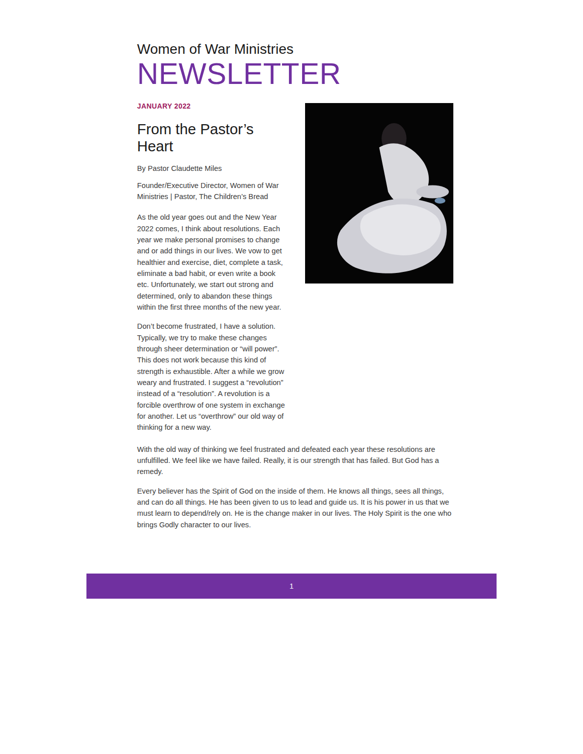Women of War Ministries
NEWSLETTER
JANUARY 2022
From the Pastor’s Heart
By Pastor Claudette Miles
Founder/Executive Director, Women of War Ministries | Pastor, The Children’s Bread
As the old year goes out and the New Year 2022 comes, I think about resolutions. Each year we make personal promises to change and or add things in our lives. We vow to get healthier and exercise, diet, complete a task, eliminate a bad habit, or even write a book etc. Unfortunately, we start out strong and determined, only to abandon these things within the first three months of the new year.
Don’t become frustrated, I have a solution. Typically, we try to make these changes through sheer determination or “will power”. This does not work because this kind of strength is exhaustible. After a while we grow weary and frustrated. I suggest a “revolution” instead of a “resolution”. A revolution is a forcible overthrow of one system in exchange for another. Let us “overthrow” our old way of thinking for a new way.
With the old way of thinking we feel frustrated and defeated each year these resolutions are unfulfilled. We feel like we have failed. Really, it is our strength that has failed. But God has a remedy.
Every believer has the Spirit of God on the inside of them. He knows all things, sees all things, and can do all things. He has been given to us to lead and guide us. It is his power in us that we must learn to depend/rely on. He is the change maker in our lives. The Holy Spirit is the one who brings Godly character to our lives.
1